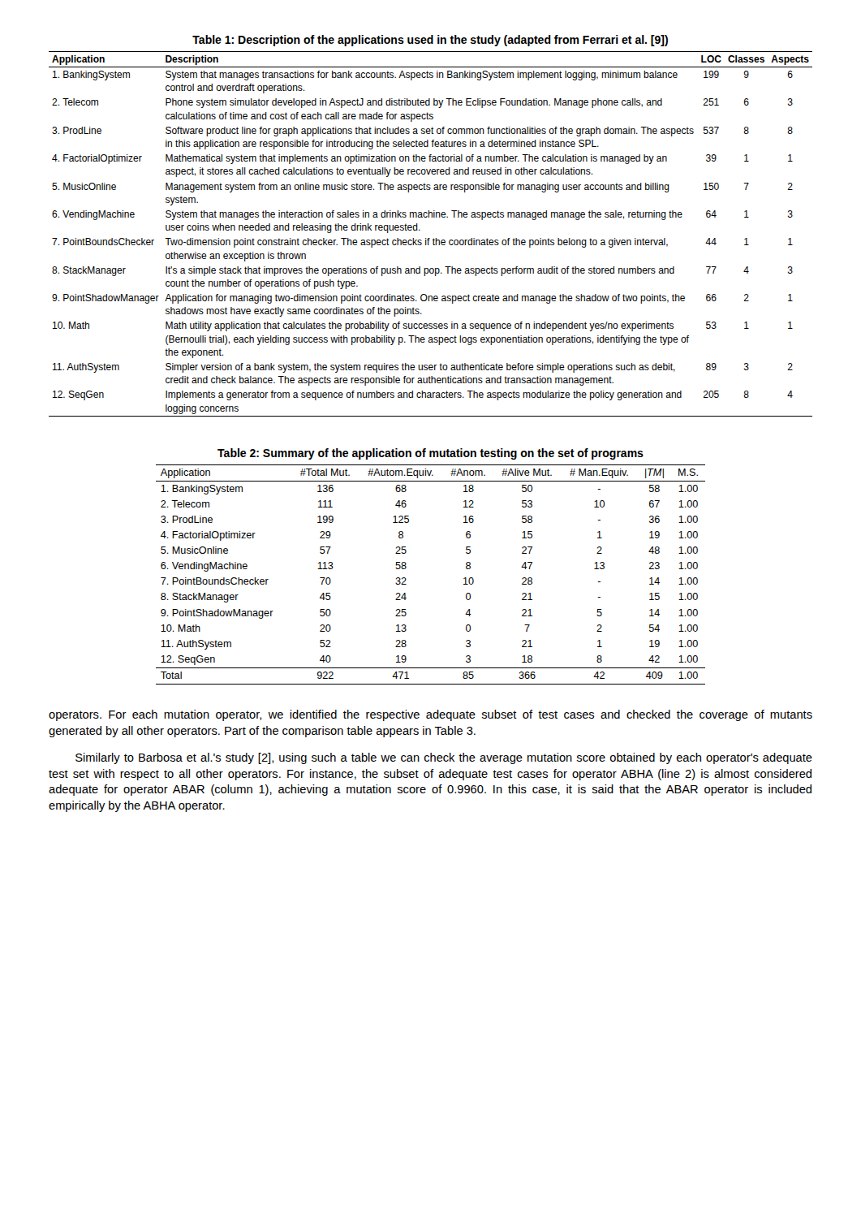Table 1: Description of the applications used in the study (adapted from Ferrari et al. [9])
| Application | Description | LOC | Classes | Aspects |
| --- | --- | --- | --- | --- |
| 1. BankingSystem | System that manages transactions for bank accounts. Aspects in BankingSystem implement logging, minimum balance control and overdraft operations. | 199 | 9 | 6 |
| 2. Telecom | Phone system simulator developed in AspectJ and distributed by The Eclipse Foundation. Manage phone calls, and calculations of time and cost of each call are made for aspects | 251 | 6 | 3 |
| 3. ProdLine | Software product line for graph applications that includes a set of common functionalities of the graph domain. The aspects in this application are responsible for introducing the selected features in a determined instance SPL. | 537 | 8 | 8 |
| 4. FactorialOptimizer | Mathematical system that implements an optimization on the factorial of a number. The calculation is managed by an aspect, it stores all cached calculations to eventually be recovered and reused in other calculations. | 39 | 1 | 1 |
| 5. MusicOnline | Management system from an online music store. The aspects are responsible for managing user accounts and billing system. | 150 | 7 | 2 |
| 6. VendingMachine | System that manages the interaction of sales in a drinks machine. The aspects managed manage the sale, returning the user coins when needed and releasing the drink requested. | 64 | 1 | 3 |
| 7. PointBoundsChecker | Two-dimension point constraint checker. The aspect checks if the coordinates of the points belong to a given interval, otherwise an exception is thrown | 44 | 1 | 1 |
| 8. StackManager | It's a simple stack that improves the operations of push and pop. The aspects perform audit of the stored numbers and count the number of operations of push type. | 77 | 4 | 3 |
| 9. PointShadowManager | Application for managing two-dimension point coordinates. One aspect create and manage the shadow of two points, the shadows most have exactly same coordinates of the points. | 66 | 2 | 1 |
| 10. Math | Math utility application that calculates the probability of successes in a sequence of n independent yes/no experiments (Bernoulli trial), each yielding success with probability p. The aspect logs exponentiation operations, identifying the type of the exponent. | 53 | 1 | 1 |
| 11. AuthSystem | Simpler version of a bank system, the system requires the user to authenticate before simple operations such as debit, credit and check balance. The aspects are responsible for authentications and transaction management. | 89 | 3 | 2 |
| 12. SeqGen | Implements a generator from a sequence of numbers and characters. The aspects modularize the policy generation and logging concerns | 205 | 8 | 4 |
Table 2: Summary of the application of mutation testing on the set of programs
| Application | #Total Mut. | #Autom.Equiv. | #Anom. | #Alive Mut. | # Man.Equiv. | /TM/ | M.S. |
| --- | --- | --- | --- | --- | --- | --- | --- |
| 1. BankingSystem | 136 | 68 | 18 | 50 | - | 58 | 1.00 |
| 2. Telecom | 111 | 46 | 12 | 53 | 10 | 67 | 1.00 |
| 3. ProdLine | 199 | 125 | 16 | 58 | - | 36 | 1.00 |
| 4. FactorialOptimizer | 29 | 8 | 6 | 15 | 1 | 19 | 1.00 |
| 5. MusicOnline | 57 | 25 | 5 | 27 | 2 | 48 | 1.00 |
| 6. VendingMachine | 113 | 58 | 8 | 47 | 13 | 23 | 1.00 |
| 7. PointBoundsChecker | 70 | 32 | 10 | 28 | - | 14 | 1.00 |
| 8. StackManager | 45 | 24 | 0 | 21 | - | 15 | 1.00 |
| 9. PointShadowManager | 50 | 25 | 4 | 21 | 5 | 14 | 1.00 |
| 10. Math | 20 | 13 | 0 | 7 | 2 | 54 | 1.00 |
| 11. AuthSystem | 52 | 28 | 3 | 21 | 1 | 19 | 1.00 |
| 12. SeqGen | 40 | 19 | 3 | 18 | 8 | 42 | 1.00 |
| Total | 922 | 471 | 85 | 366 | 42 | 409 | 1.00 |
operators. For each mutation operator, we identified the respective adequate subset of test cases and checked the coverage of mutants generated by all other operators. Part of the comparison table appears in Table 3.
Similarly to Barbosa et al.'s study [2], using such a table we can check the average mutation score obtained by each operator's adequate test set with respect to all other operators. For instance, the subset of adequate test cases for operator ABHA (line 2) is almost considered adequate for operator ABAR (column 1), achieving a mutation score of 0.9960. In this case, it is said that the ABAR operator is included empirically by the ABHA operator.